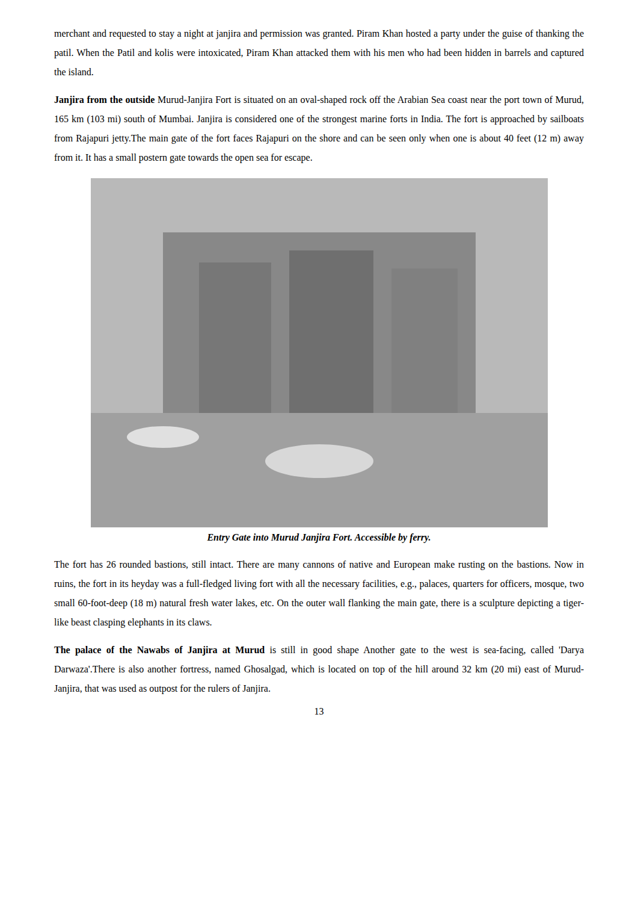merchant and requested to stay a night at janjira and permission was granted. Piram Khan hosted a party under the guise of thanking the patil. When the Patil and kolis were intoxicated, Piram Khan attacked them with his men who had been hidden in barrels and captured the island.
Janjira from the outside Murud-Janjira Fort is situated on an oval-shaped rock off the Arabian Sea coast near the port town of Murud, 165 km (103 mi) south of Mumbai. Janjira is considered one of the strongest marine forts in India. The fort is approached by sailboats from Rajapuri jetty.The main gate of the fort faces Rajapuri on the shore and can be seen only when one is about 40 feet (12 m) away from it. It has a small postern gate towards the open sea for escape.
Entry Gate into Murud Janjira Fort. Accessible by ferry.
The fort has 26 rounded bastions, still intact. There are many cannons of native and European make rusting on the bastions. Now in ruins, the fort in its heyday was a full-fledged living fort with all the necessary facilities, e.g., palaces, quarters for officers, mosque, two small 60-foot-deep (18 m) natural fresh water lakes, etc. On the outer wall flanking the main gate, there is a sculpture depicting a tiger-like beast clasping elephants in its claws.
The palace of the Nawabs of Janjira at Murud is still in good shape Another gate to the west is sea-facing, called 'Darya Darwaza'.There is also another fortress, named Ghosalgad, which is located on top of the hill around 32 km (20 mi) east of Murud-Janjira, that was used as outpost for the rulers of Janjira.
13